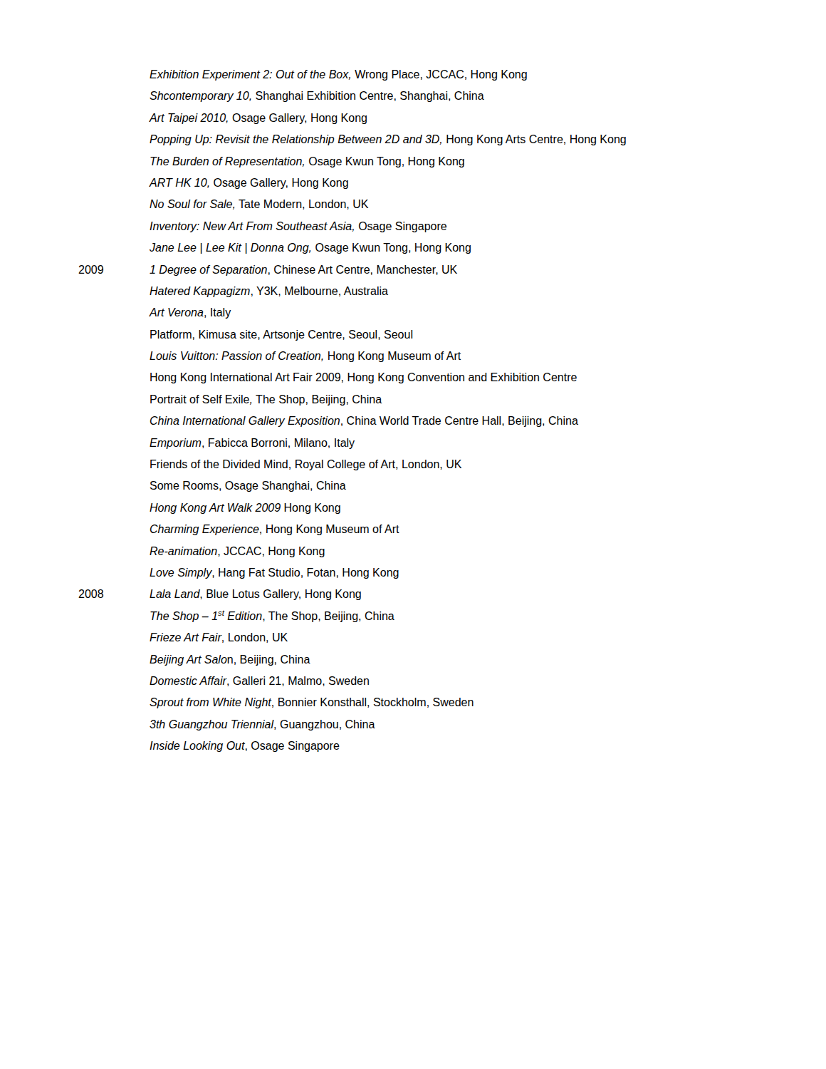Exhibition Experiment 2: Out of the Box, Wrong Place, JCCAC, Hong Kong
Shcontemporary 10, Shanghai Exhibition Centre, Shanghai, China
Art Taipei 2010, Osage Gallery, Hong Kong
Popping Up: Revisit the Relationship Between 2D and 3D, Hong Kong Arts Centre, Hong Kong
The Burden of Representation, Osage Kwun Tong, Hong Kong
ART HK 10, Osage Gallery, Hong Kong
No Soul for Sale, Tate Modern, London, UK
Inventory: New Art From Southeast Asia, Osage Singapore
Jane Lee | Lee Kit | Donna Ong, Osage Kwun Tong, Hong Kong
2009
1 Degree of Separation, Chinese Art Centre, Manchester, UK
Hatered Kappagizm, Y3K, Melbourne, Australia
Art Verona, Italy
Platform, Kimusa site, Artsonje Centre, Seoul, Seoul
Louis Vuitton: Passion of Creation, Hong Kong Museum of Art
Hong Kong International Art Fair 2009, Hong Kong Convention and Exhibition Centre
Portrait of Self Exile, The Shop, Beijing, China
China International Gallery Exposition, China World Trade Centre Hall, Beijing, China
Emporium, Fabicca Borroni, Milano, Italy
Friends of the Divided Mind, Royal College of Art, London, UK
Some Rooms, Osage Shanghai, China
Hong Kong Art Walk 2009 Hong Kong
Charming Experience, Hong Kong Museum of Art
Re-animation, JCCAC, Hong Kong
Love Simply, Hang Fat Studio, Fotan, Hong Kong
2008
Lala Land, Blue Lotus Gallery, Hong Kong
The Shop – 1st Edition, The Shop, Beijing, China
Frieze Art Fair, London, UK
Beijing Art Salon, Beijing, China
Domestic Affair, Galleri 21, Malmo, Sweden
Sprout from White Night, Bonnier Konsthall, Stockholm, Sweden
3th Guangzhou Triennial, Guangzhou, China
Inside Looking Out, Osage Singapore